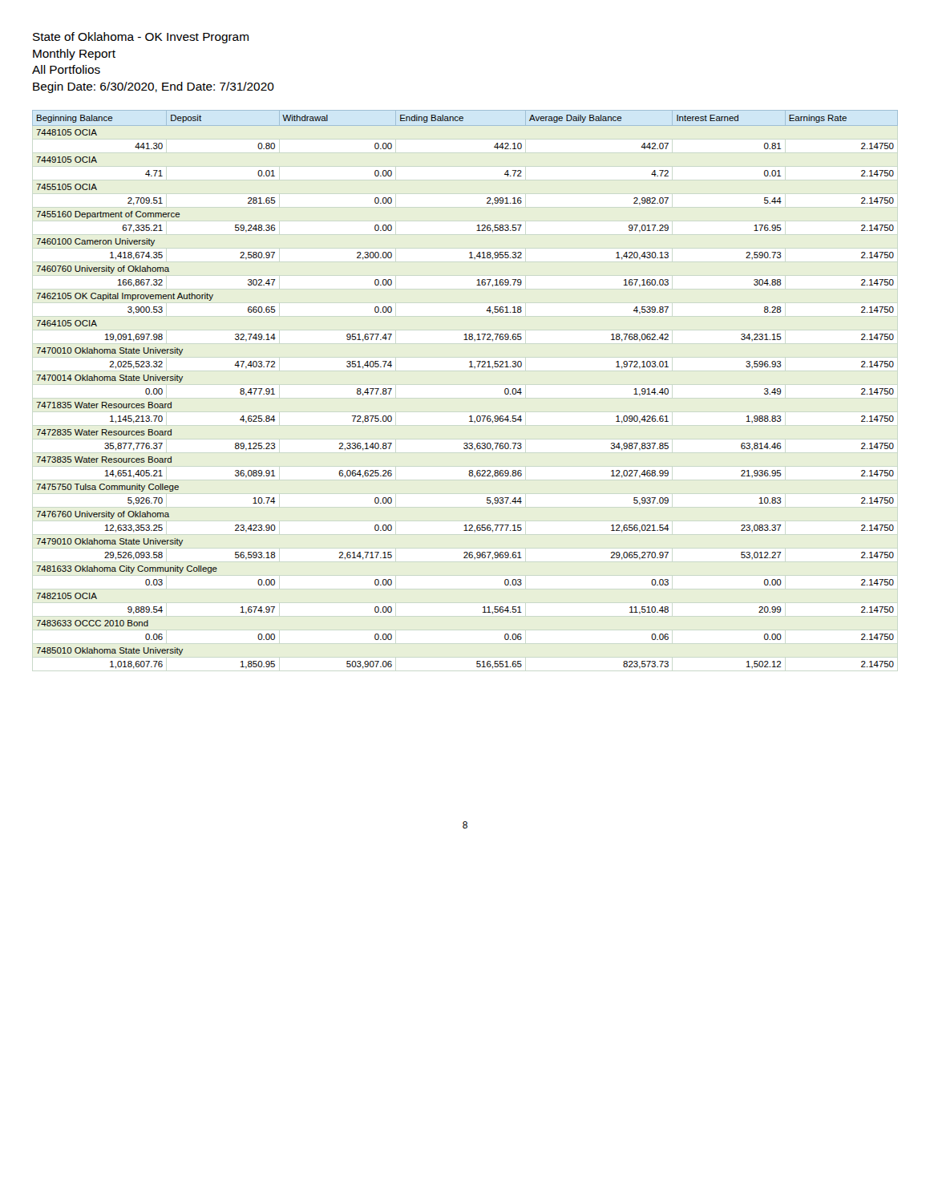State of Oklahoma - OK Invest Program
Monthly Report
All Portfolios
Begin Date: 6/30/2020, End Date: 7/31/2020
| Beginning Balance | Deposit | Withdrawal | Ending Balance | Average Daily Balance | Interest Earned | Earnings Rate |
| --- | --- | --- | --- | --- | --- | --- |
| 7448105 OCIA |
| 441.30 | 0.80 | 0.00 | 442.10 | 442.07 | 0.81 | 2.14750 |
| 7449105 OCIA |
| 4.71 | 0.01 | 0.00 | 4.72 | 4.72 | 0.01 | 2.14750 |
| 7455105 OCIA |
| 2,709.51 | 281.65 | 0.00 | 2,991.16 | 2,982.07 | 5.44 | 2.14750 |
| 7455160 Department of Commerce |
| 67,335.21 | 59,248.36 | 0.00 | 126,583.57 | 97,017.29 | 176.95 | 2.14750 |
| 7460100 Cameron University |
| 1,418,674.35 | 2,580.97 | 2,300.00 | 1,418,955.32 | 1,420,430.13 | 2,590.73 | 2.14750 |
| 7460760 University of Oklahoma |
| 166,867.32 | 302.47 | 0.00 | 167,169.79 | 167,160.03 | 304.88 | 2.14750 |
| 7462105 OK Capital Improvement Authority |
| 3,900.53 | 660.65 | 0.00 | 4,561.18 | 4,539.87 | 8.28 | 2.14750 |
| 7464105 OCIA |
| 19,091,697.98 | 32,749.14 | 951,677.47 | 18,172,769.65 | 18,768,062.42 | 34,231.15 | 2.14750 |
| 7470010 Oklahoma State University |
| 2,025,523.32 | 47,403.72 | 351,405.74 | 1,721,521.30 | 1,972,103.01 | 3,596.93 | 2.14750 |
| 7470014 Oklahoma State University |
| 0.00 | 8,477.91 | 8,477.87 | 0.04 | 1,914.40 | 3.49 | 2.14750 |
| 7471835 Water Resources Board |
| 1,145,213.70 | 4,625.84 | 72,875.00 | 1,076,964.54 | 1,090,426.61 | 1,988.83 | 2.14750 |
| 7472835 Water Resources Board |
| 35,877,776.37 | 89,125.23 | 2,336,140.87 | 33,630,760.73 | 34,987,837.85 | 63,814.46 | 2.14750 |
| 7473835 Water Resources Board |
| 14,651,405.21 | 36,089.91 | 6,064,625.26 | 8,622,869.86 | 12,027,468.99 | 21,936.95 | 2.14750 |
| 7475750 Tulsa Community College |
| 5,926.70 | 10.74 | 0.00 | 5,937.44 | 5,937.09 | 10.83 | 2.14750 |
| 7476760 University of Oklahoma |
| 12,633,353.25 | 23,423.90 | 0.00 | 12,656,777.15 | 12,656,021.54 | 23,083.37 | 2.14750 |
| 7479010 Oklahoma State University |
| 29,526,093.58 | 56,593.18 | 2,614,717.15 | 26,967,969.61 | 29,065,270.97 | 53,012.27 | 2.14750 |
| 7481633 Oklahoma City Community College |
| 0.03 | 0.00 | 0.00 | 0.03 | 0.03 | 0.00 | 2.14750 |
| 7482105 OCIA |
| 9,889.54 | 1,674.97 | 0.00 | 11,564.51 | 11,510.48 | 20.99 | 2.14750 |
| 7483633 OCCC 2010 Bond |
| 0.06 | 0.00 | 0.00 | 0.06 | 0.06 | 0.00 | 2.14750 |
| 7485010 Oklahoma State University |
| 1,018,607.76 | 1,850.95 | 503,907.06 | 516,551.65 | 823,573.73 | 1,502.12 | 2.14750 |
8